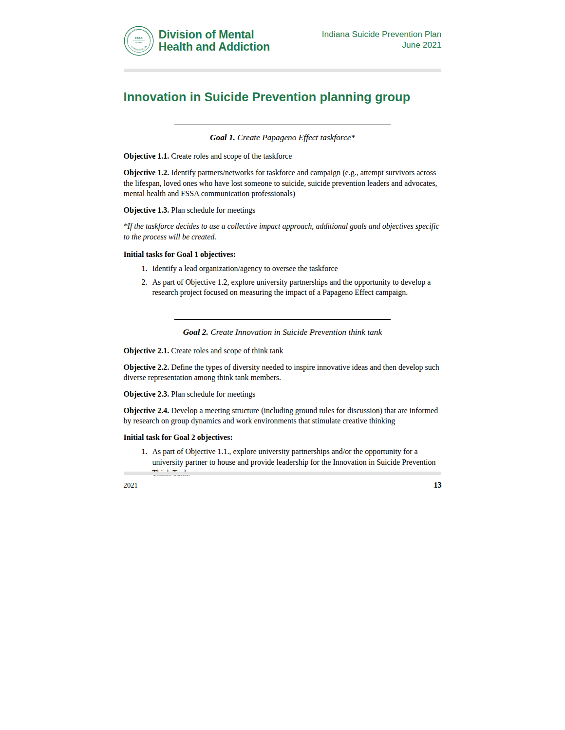FAMILY & SOCIAL SERVICES ADMINISTRATION FSSA INDIANA
Division of Mental Health and Addiction
Indiana Suicide Prevention Plan
June 2021
Innovation in Suicide Prevention planning group
Goal 1. Create Papageno Effect taskforce*
Objective 1.1. Create roles and scope of the taskforce
Objective 1.2. Identify partners/networks for taskforce and campaign (e.g., attempt survivors across the lifespan, loved ones who have lost someone to suicide, suicide prevention leaders and advocates, mental health and FSSA communication professionals)
Objective 1.3. Plan schedule for meetings
*If the taskforce decides to use a collective impact approach, additional goals and objectives specific to the process will be created.
Initial tasks for Goal 1 objectives:
Identify a lead organization/agency to oversee the taskforce
As part of Objective 1.2, explore university partnerships and the opportunity to develop a research project focused on measuring the impact of a Papageno Effect campaign.
Goal 2. Create Innovation in Suicide Prevention think tank
Objective 2.1. Create roles and scope of think tank
Objective 2.2. Define the types of diversity needed to inspire innovative ideas and then develop such diverse representation among think tank members.
Objective 2.3. Plan schedule for meetings
Objective 2.4. Develop a meeting structure (including ground rules for discussion) that are informed by research on group dynamics and work environments that stimulate creative thinking
Initial task for Goal 2 objectives:
As part of Objective 1.1., explore university partnerships and/or the opportunity for a university partner to house and provide leadership for the Innovation in Suicide Prevention Think Tank.
2021 13